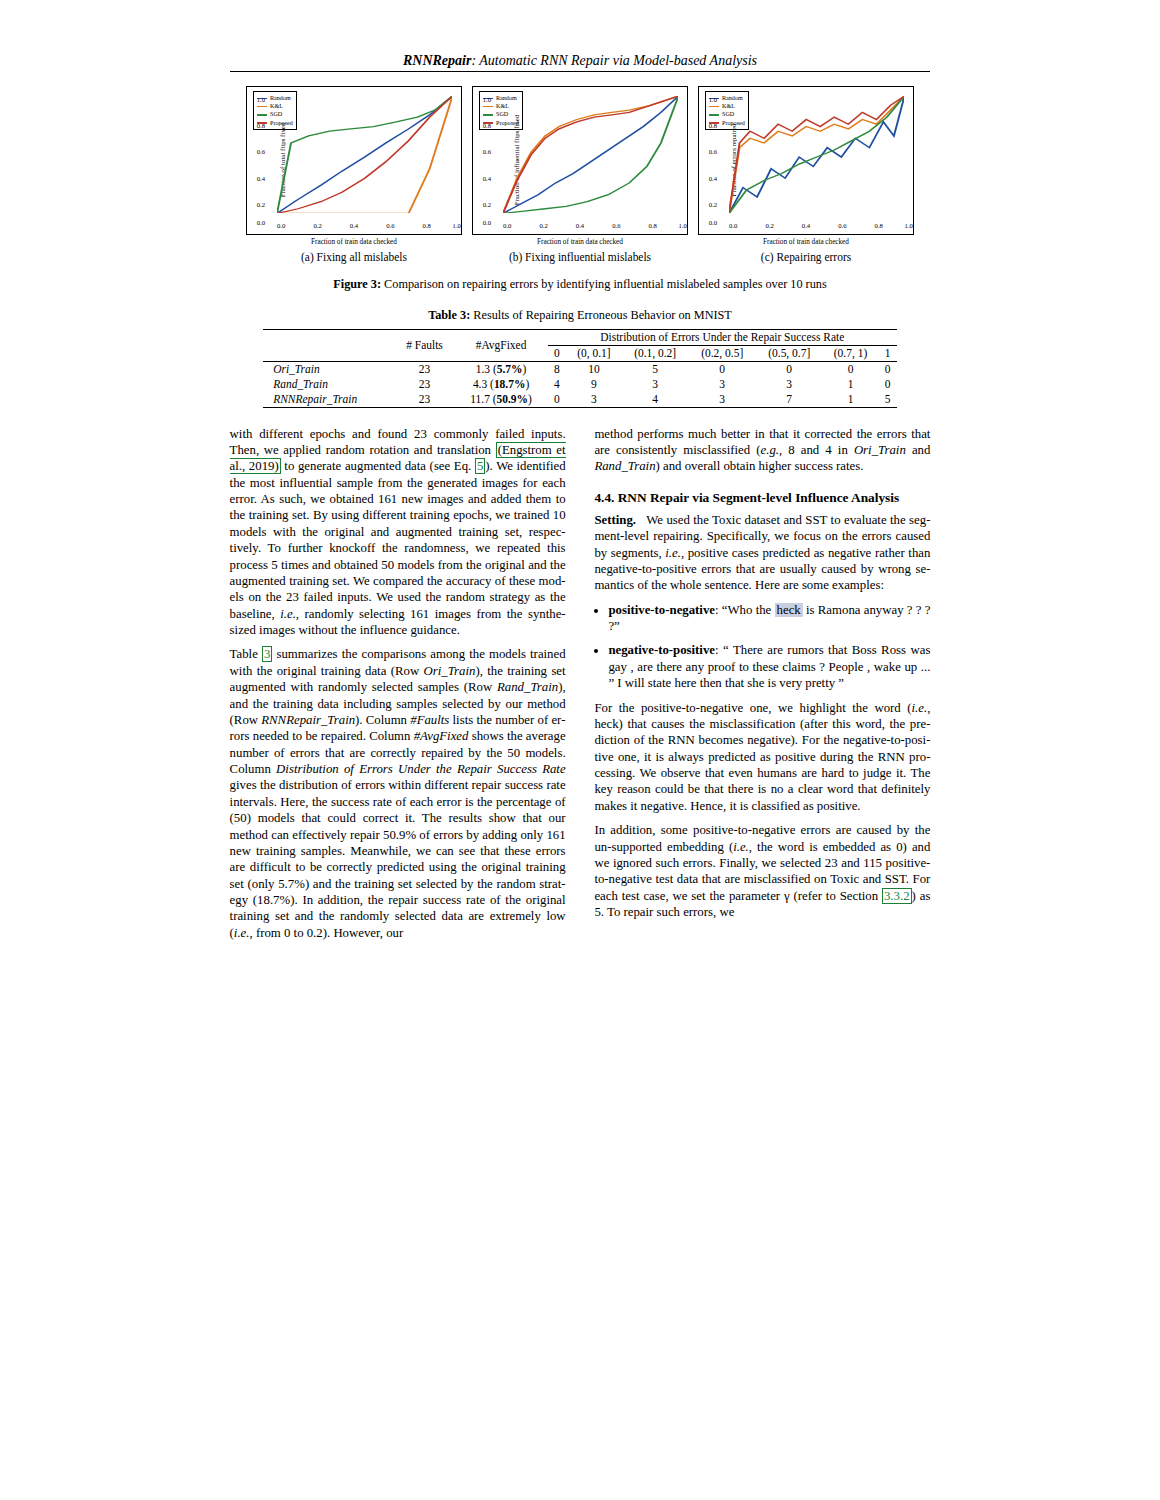RNNRepair: Automatic RNN Repair via Model-based Analysis
Random
K&L
SGD
Proposed
Fraction of total flips fixed
1.0 0.8 0.6 0.4 0.2 0.0
0.0 0.2 0.4 0.6 0.8 1.0
Fraction of train data checked
(a) Fixing all mislabels
Random
K&L
SGD
Proposed
Fraction of influential flips fixed
1.0 0.8 0.6 0.4 0.2 0.0
0.0 0.2 0.4 0.6 0.8 1.0
Fraction of train data checked
(b) Fixing influential mislabels
Random
K&L
SGD
Proposed
Fraction of errors repaired
1.0 0.8 0.6 0.4 0.2 0.0
0.0 0.2 0.4 0.6 0.8 1.0
Fraction of train data checked
(c) Repairing errors
Figure 3: Comparison on repairing errors by identifying influential mislabeled samples over 10 runs
Table 3: Results of Repairing Erroneous Behavior on MNIST
| | # Faults | #AvgFixed | Distribution of Errors Under the Repair Success Rate |
| 0 | (0, 0.1] | (0.1, 0.2] | (0.2, 0.5] | (0.5, 0.7] | (0.7, 1) | 1 |
| Ori_Train | 23 | 1.3 ( 5.7% ) | 8 | 10 | 5 | 0 | 0 | 0 | 0 |
| Rand_Train | 23 | 4.3 ( 18.7% ) | 4 | 9 | 3 | 3 | 3 | 1 | 0 |
| RNNRepair_Train | 23 | 11.7 ( 50.9% ) | 0 | 3 | 4 | 3 | 7 | 1 | 5 |
with different epochs and found 23 commonly failed inputs. Then, we applied random rotation and translation (Engstrom et al., 2019) to generate augmented data (see Eq. 5). We identified the most influential sample from the generated images for each error. As such, we obtained 161 new images and added them to the training set. By using different training epochs, we trained 10 models with the original and augmented training set, respectively. To further knockoff the randomness, we repeated this process 5 times and obtained 50 models from the original and the augmented training set. We compared the accuracy of these models on the 23 failed inputs. We used the random strategy as the baseline, i.e., randomly selecting 161 images from the synthesized images without the influence guidance.
Table 3 summarizes the comparisons among the models trained with the original training data (Row Ori_Train), the training set augmented with randomly selected samples (Row Rand_Train), and the training data including samples selected by our method (Row RNNRepair_Train). Column #Faults lists the number of errors needed to be repaired. Column #AvgFixed shows the average number of errors that are correctly repaired by the 50 models. Column Distribution of Errors Under the Repair Success Rate gives the distribution of errors within different repair success rate intervals. Here, the success rate of each error is the percentage of (50) models that could correct it. The results show that our method can effectively repair 50.9% of errors by adding only 161 new training samples. Meanwhile, we can see that these errors are difficult to be correctly predicted using the original training set (only 5.7%) and the training set selected by the random strategy (18.7%). In addition, the repair success rate of the original training set and the randomly selected data are extremely low (i.e., from 0 to 0.2). However, our
method performs much better in that it corrected the errors that are consistently misclassified (e.g., 8 and 4 in Ori_Train and Rand_Train) and overall obtain higher success rates.
4.4. RNN Repair via Segment-level Influence Analysis
Setting. We used the Toxic dataset and SST to evaluate the segment-level repairing. Specifically, we focus on the errors caused by segments, i.e., positive cases predicted as negative rather than negative-to-positive errors that are usually caused by wrong semantics of the whole sentence. Here are some examples:
positive-to-negative: “Who the heck is Ramona anyway ? ? ? ?”
negative-to-positive: “ There are rumors that Boss Ross was gay , are there any proof to these claims ? People , wake up ... ” I will state here then that she is very pretty ”
For the positive-to-negative one, we highlight the word (i.e., heck) that causes the misclassification (after this word, the prediction of the RNN becomes negative). For the negative-to-positive one, it is always predicted as positive during the RNN processing. We observe that even humans are hard to judge it. The key reason could be that there is no a clear word that definitely makes it negative. Hence, it is classified as positive.
In addition, some positive-to-negative errors are caused by the un-supported embedding (i.e., the word is embedded as 0) and we ignored such errors. Finally, we selected 23 and 115 positive-to-negative test data that are misclassified on Toxic and SST. For each test case, we set the parameter γ (refer to Section 3.3.2) as 5. To repair such errors, we